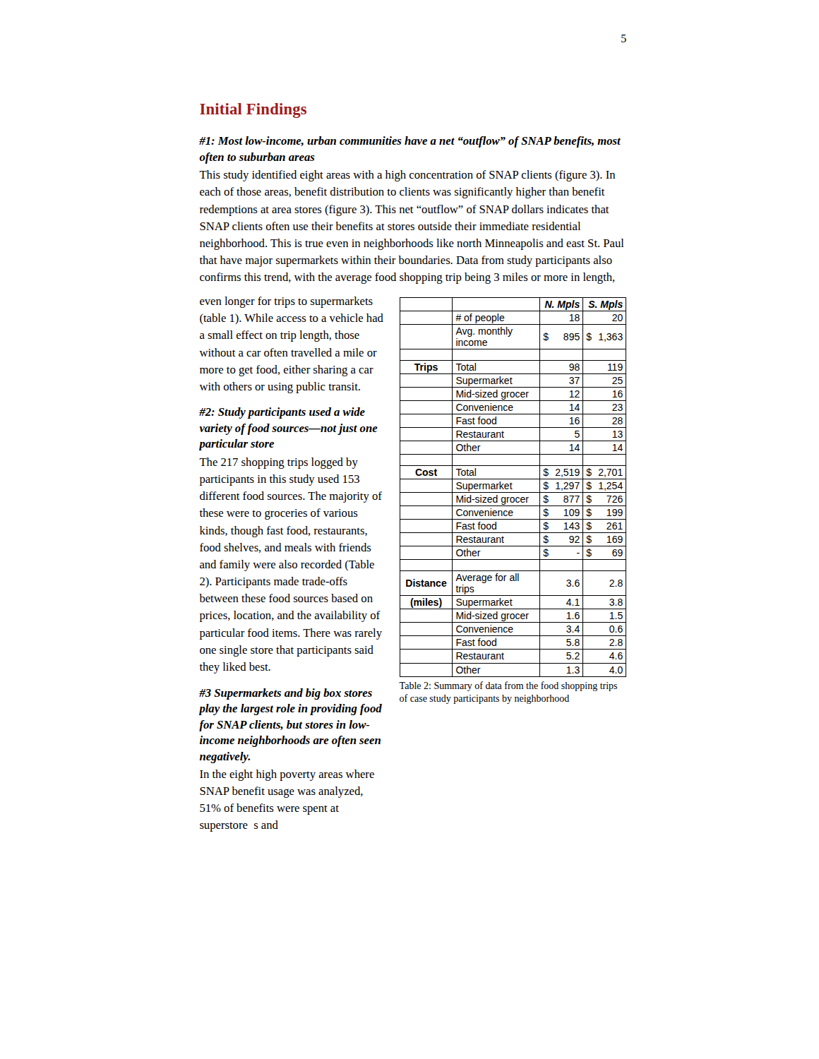5
Initial Findings
#1: Most low-income, urban communities have a net “outflow” of SNAP benefits, most often to suburban areas
This study identified eight areas with a high concentration of SNAP clients (figure 3). In each of those areas, benefit distribution to clients was significantly higher than benefit redemptions at area stores (figure 3). This net “outflow” of SNAP dollars indicates that SNAP clients often use their benefits at stores outside their immediate residential neighborhood. This is true even in neighborhoods like north Minneapolis and east St. Paul that have major supermarkets within their boundaries. Data from study participants also confirms this trend, with the average food shopping trip being 3 miles or more in length,
| | | N. Mpls | S. Mpls |
| | # of people | 18 | 20 |
| | Avg. monthly income | $ 895 | $ 1,363 |
| Trips | Total | 98 | 119 |
| | Supermarket | 37 | 25 |
| | Mid-sized grocer | 12 | 16 |
| | Convenience | 14 | 23 |
| | Fast food | 16 | 28 |
| | Restaurant | 5 | 13 |
| | Other | 14 | 14 |
| Cost | Total | $ 2,519 | $ 2,701 |
| | Supermarket | $ 1,297 | $ 1,254 |
| | Mid-sized grocer | $ 877 | $ 726 |
| | Convenience | $ 109 | $ 199 |
| | Fast food | $ 143 | $ 261 |
| | Restaurant | $ 92 | $ 169 |
| | Other | $ - | $ 69 |
| Distance | Average for all trips | 3.6 | 2.8 |
| (miles) | Supermarket | 4.1 | 3.8 |
| | Mid-sized grocer | 1.6 | 1.5 |
| | Convenience | 3.4 | 0.6 |
| | Fast food | 5.8 | 2.8 |
| | Restaurant | 5.2 | 4.6 |
| | Other | 1.3 | 4.0 |
Table 2: Summary of data from the food shopping trips of case study participants by neighborhood
even longer for trips to supermarkets (table 1). While access to a vehicle had a small effect on trip length, those without a car often travelled a mile or more to get food, either sharing a car with others or using public transit.
#2: Study participants used a wide variety of food sources—not just one particular store
The 217 shopping trips logged by participants in this study used 153 different food sources. The majority of these were to groceries of various kinds, though fast food, restaurants, food shelves, and meals with friends and family were also recorded (Table 2). Participants made trade-offs between these food sources based on prices, location, and the availability of particular food items. There was rarely one single store that participants said they liked best.
#3 Supermarkets and big box stores play the largest role in providing food for SNAP clients, but stores in low-income neighborhoods are often seen negatively.
In the eight high poverty areas where SNAP benefit usage was analyzed, 51% of benefits were spent at superstore s and